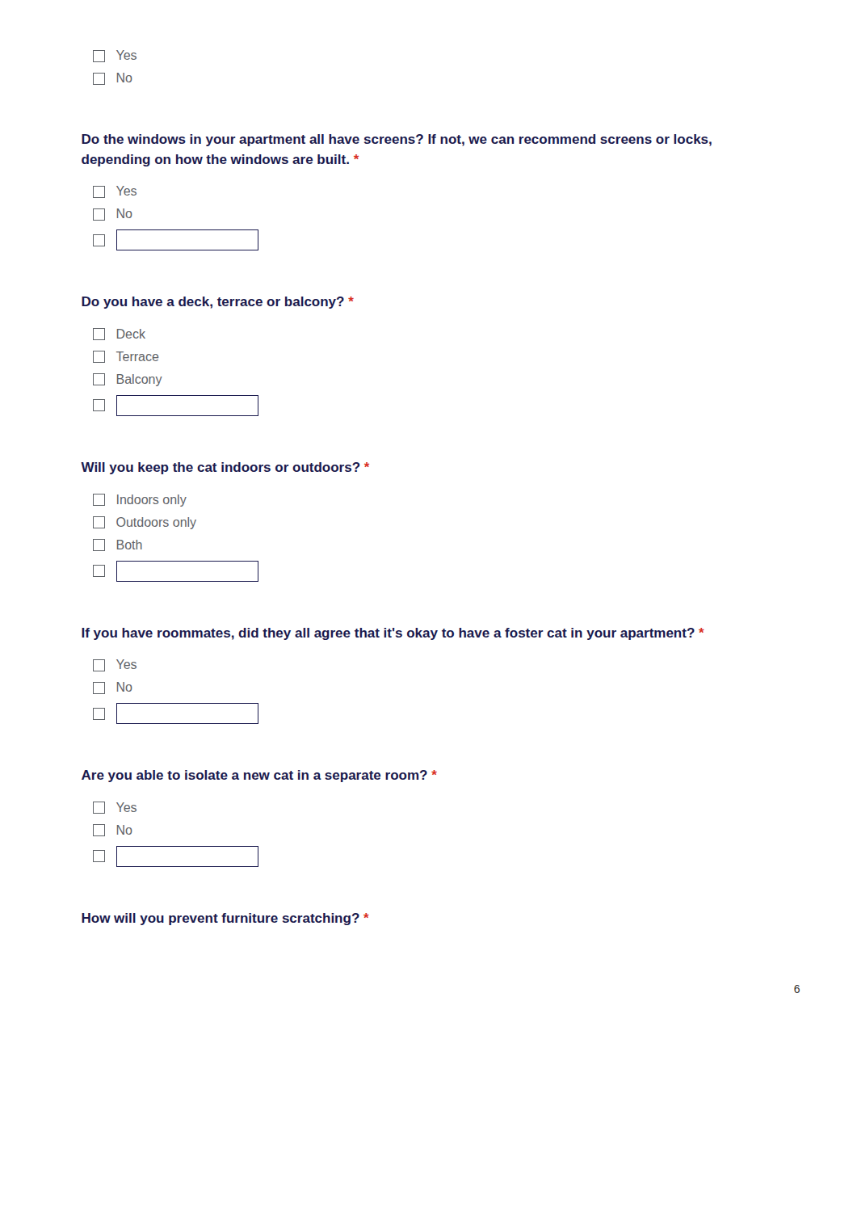Yes
No
Do the windows in your apartment all have screens? If not, we can recommend screens or locks, depending on how the windows are built. *
Yes
No
Do you have a deck, terrace or balcony? *
Deck
Terrace
Balcony
Will you keep the cat indoors or outdoors? *
Indoors only
Outdoors only
Both
If you have roommates, did they all agree that it's okay to have a foster cat in your apartment? *
Yes
No
Are you able to isolate a new cat in a separate room? *
Yes
No
How will you prevent furniture scratching? *
6